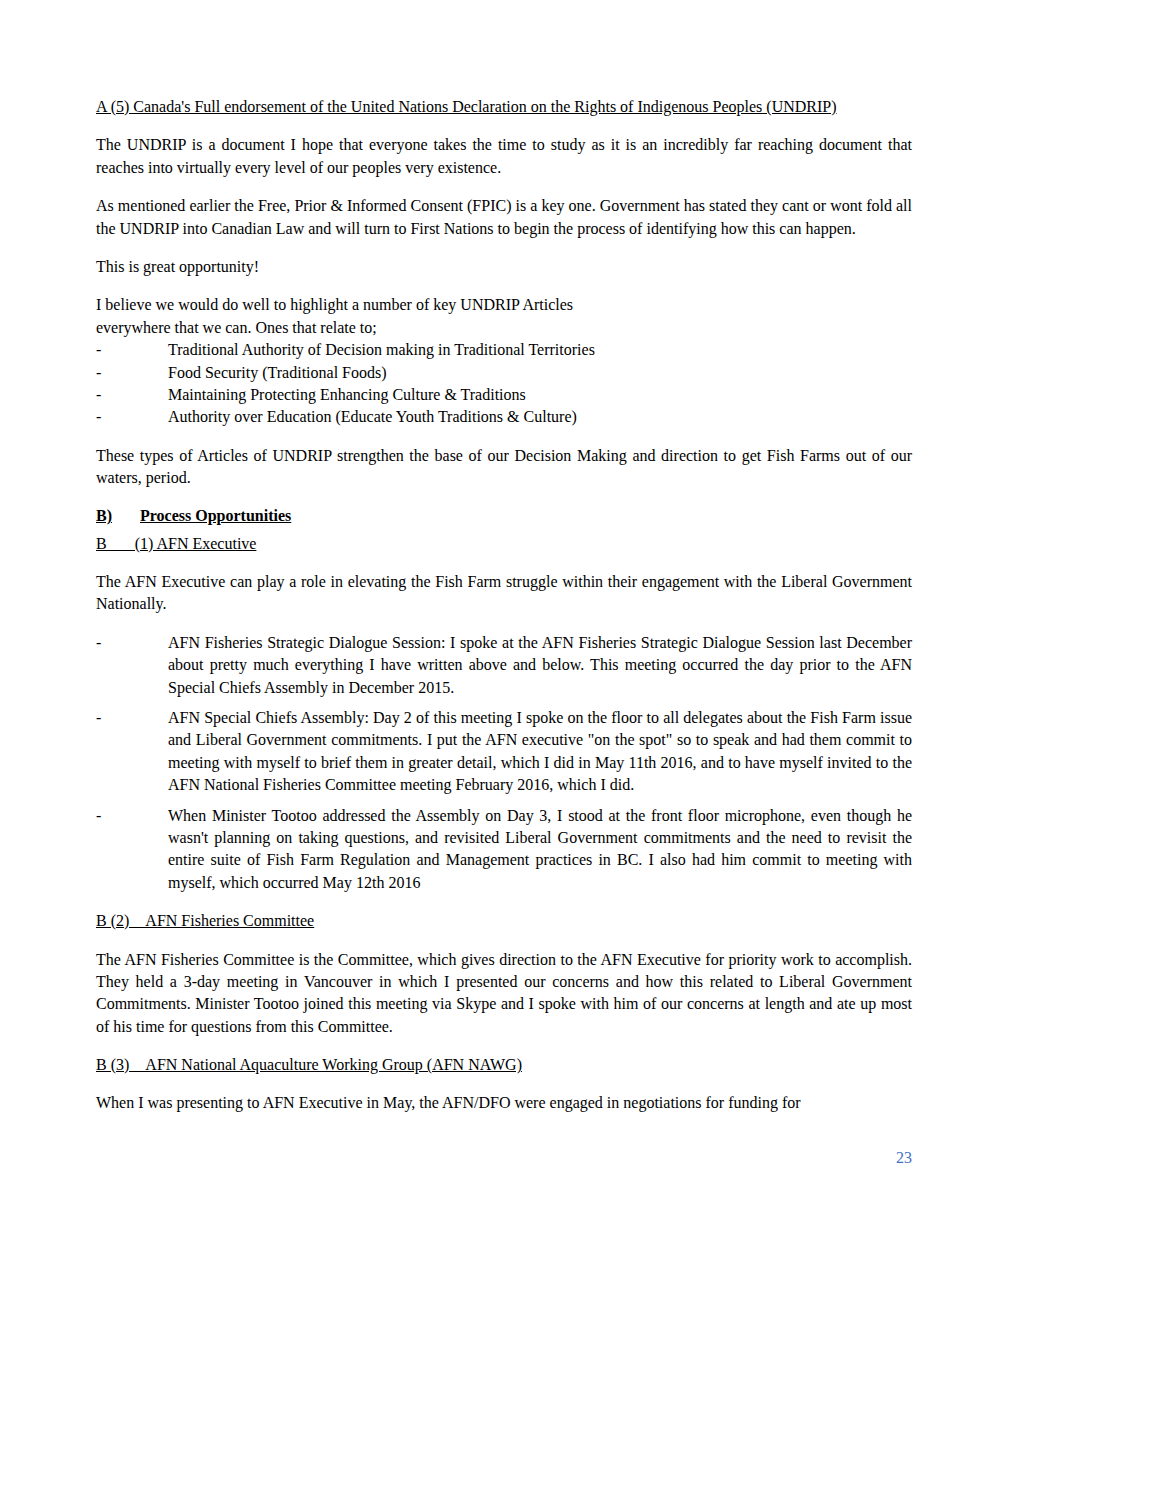A (5) Canada's Full endorsement of the United Nations Declaration on the Rights of Indigenous Peoples (UNDRIP)
The UNDRIP is a document I hope that everyone takes the time to study as it is an incredibly far reaching document that reaches into virtually every level of our peoples very existence.
As mentioned earlier the Free, Prior & Informed Consent (FPIC) is a key one. Government has stated they cant or wont fold all the UNDRIP into Canadian Law and will turn to First Nations to begin the process of identifying how this can happen.
This is great opportunity!
I believe we would do well to highlight a number of key UNDRIP Articles
everywhere that we can. Ones that relate to;
- Traditional Authority of Decision making in Traditional Territories
- Food Security (Traditional Foods)
- Maintaining Protecting Enhancing Culture & Traditions
- Authority over Education (Educate Youth Traditions & Culture)
These types of Articles of UNDRIP strengthen the base of our Decision Making and direction to get Fish Farms out of our waters, period.
B) Process Opportunities
B (1) AFN Executive
The AFN Executive can play a role in elevating the Fish Farm struggle within their engagement with the Liberal Government Nationally.
- AFN Fisheries Strategic Dialogue Session: I spoke at the AFN Fisheries Strategic Dialogue Session last December about pretty much everything I have written above and below. This meeting occurred the day prior to the AFN Special Chiefs Assembly in December 2015.
- AFN Special Chiefs Assembly: Day 2 of this meeting I spoke on the floor to all delegates about the Fish Farm issue and Liberal Government commitments. I put the AFN executive "on the spot" so to speak and had them commit to meeting with myself to brief them in greater detail, which I did in May 11th 2016, and to have myself invited to the AFN National Fisheries Committee meeting February 2016, which I did.
- When Minister Tootoo addressed the Assembly on Day 3, I stood at the front floor microphone, even though he wasn't planning on taking questions, and revisited Liberal Government commitments and the need to revisit the entire suite of Fish Farm Regulation and Management practices in BC. I also had him commit to meeting with myself, which occurred May 12th 2016
B (2) AFN Fisheries Committee
The AFN Fisheries Committee is the Committee, which gives direction to the AFN Executive for priority work to accomplish. They held a 3-day meeting in Vancouver in which I presented our concerns and how this related to Liberal Government Commitments. Minister Tootoo joined this meeting via Skype and I spoke with him of our concerns at length and ate up most of his time for questions from this Committee.
B (3) AFN National Aquaculture Working Group (AFN NAWG)
When I was presenting to AFN Executive in May, the AFN/DFO were engaged in negotiations for funding for
23